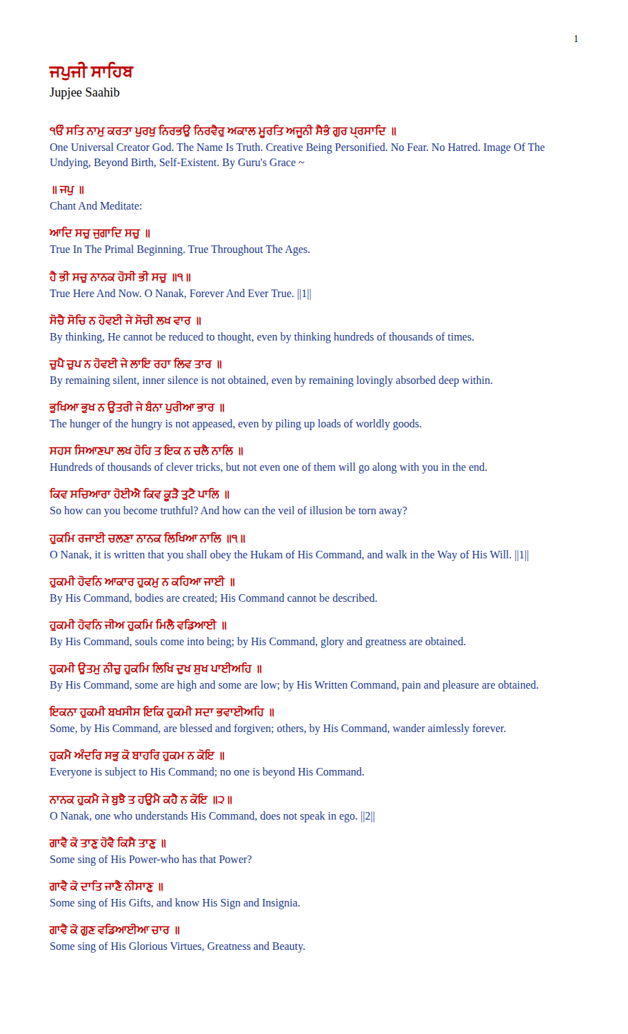1
ਜਪੁਜੀ ਸਾਹਿਬ
Jupjee Saahib
੧ਓੰ ਸਤਿ ਨਾਮੁ ਕਰਤਾ ਪੁਰਖੁ ਨਿਰਭਉ ਨਿਰਵੈਰੁ ਅਕਾਲ ਮੂਰਤਿ ਅਜੂਨੀ ਸੈਭੰ ਗੁਰ ਪ੍ਰਸਾਦਿ ॥
One Universal Creator God. The Name Is Truth. Creative Being Personified. No Fear. No Hatred. Image Of The Undying, Beyond Birth, Self-Existent. By Guru's Grace ~
॥ ਜਪੁ ॥
Chant And Meditate:
ਆਦਿ ਸਚੁ ਜੁਗਾਦਿ ਸਚੁ ॥
True In The Primal Beginning. True Throughout The Ages.
ਹੈ ਭੀ ਸਚੁ ਨਾਨਕ ਹੋਸੀ ਭੀ ਸਚੁ ॥੧॥
True Here And Now. O Nanak, Forever And Ever True. ||1||
ਸੋਚੈ ਸੋਚਿ ਨ ਹੋਵਈ ਜੇ ਸੋਚੀ ਲਖ ਵਾਰ ॥
By thinking, He cannot be reduced to thought, even by thinking hundreds of thousands of times.
ਚੁਪੈ ਚੁਪ ਨ ਹੋਵਈ ਜੇ ਲਾਇ ਰਹਾ ਲਿਵ ਤਾਰ ॥
By remaining silent, inner silence is not obtained, even by remaining lovingly absorbed deep within.
ਭੁਖਿਆ ਭੁਖ ਨ ਉਤਰੀ ਜੇ ਬੰਨਾ ਪੁਰੀਆ ਭਾਰ ॥
The hunger of the hungry is not appeased, even by piling up loads of worldly goods.
ਸਹਸ ਸਿਆਣਪਾ ਲਖ ਹੋਹਿ ਤ ਇਕ ਨ ਚਲੈ ਨਾਲਿ ॥
Hundreds of thousands of clever tricks, but not even one of them will go along with you in the end.
ਕਿਵ ਸਚਿਆਰਾ ਹੋਈਐ ਕਿਵ ਕੂੜੈ ਤੁਟੈ ਪਾਲਿ ॥
So how can you become truthful? And how can the veil of illusion be torn away?
ਹੁਕਮਿ ਰਜਾਈ ਚਲਣਾ ਨਾਨਕ ਲਿਖਿਆ ਨਾਲਿ ॥੧॥
O Nanak, it is written that you shall obey the Hukam of His Command, and walk in the Way of His Will. ||1||
ਹੁਕਮੀ ਹੋਵਨਿ ਆਕਾਰ ਹੁਕਮੁ ਨ ਕਹਿਆ ਜਾਈ ॥
By His Command, bodies are created; His Command cannot be described.
ਹੁਕਮੀ ਹੋਵਨਿ ਜੀਅ ਹੁਕਮਿ ਮਿਲੈ ਵਡਿਆਈ ॥
By His Command, souls come into being; by His Command, glory and greatness are obtained.
ਹੁਕਮੀ ਉਤਮੁ ਨੀਚੁ ਹੁਕਮਿ ਲਿਖਿ ਦੁਖ ਸੁਖ ਪਾਈਅਹਿ ॥
By His Command, some are high and some are low; by His Written Command, pain and pleasure are obtained.
ਇਕਨਾ ਹੁਕਮੀ ਬਖਸੀਸ ਇਕਿ ਹੁਕਮੀ ਸਦਾ ਭਵਾਈਅਹਿ ॥
Some, by His Command, are blessed and forgiven; others, by His Command, wander aimlessly forever.
ਹੁਕਮੈ ਅੰਦਰਿ ਸਭੁ ਕੋ ਬਾਹਰਿ ਹੁਕਮ ਨ ਕੋਇ ॥
Everyone is subject to His Command; no one is beyond His Command.
ਨਾਨਕ ਹੁਕਮੈ ਜੇ ਬੁਝੈ ਤ ਹਉਮੈ ਕਹੈ ਨ ਕੋਇ ॥੨॥
O Nanak, one who understands His Command, does not speak in ego. ||2||
ਗਾਵੈ ਕੋ ਤਾਣੁ ਹੋਵੈ ਕਿਸੈ ਤਾਣੁ ॥
Some sing of His Power-who has that Power?
ਗਾਵੈ ਕੋ ਦਾਤਿ ਜਾਣੈ ਨੀਸਾਣੁ ॥
Some sing of His Gifts, and know His Sign and Insignia.
ਗਾਵੈ ਕੋ ਗੁਣ ਵਡਿਆਈਆ ਚਾਰ ॥
Some sing of His Glorious Virtues, Greatness and Beauty.